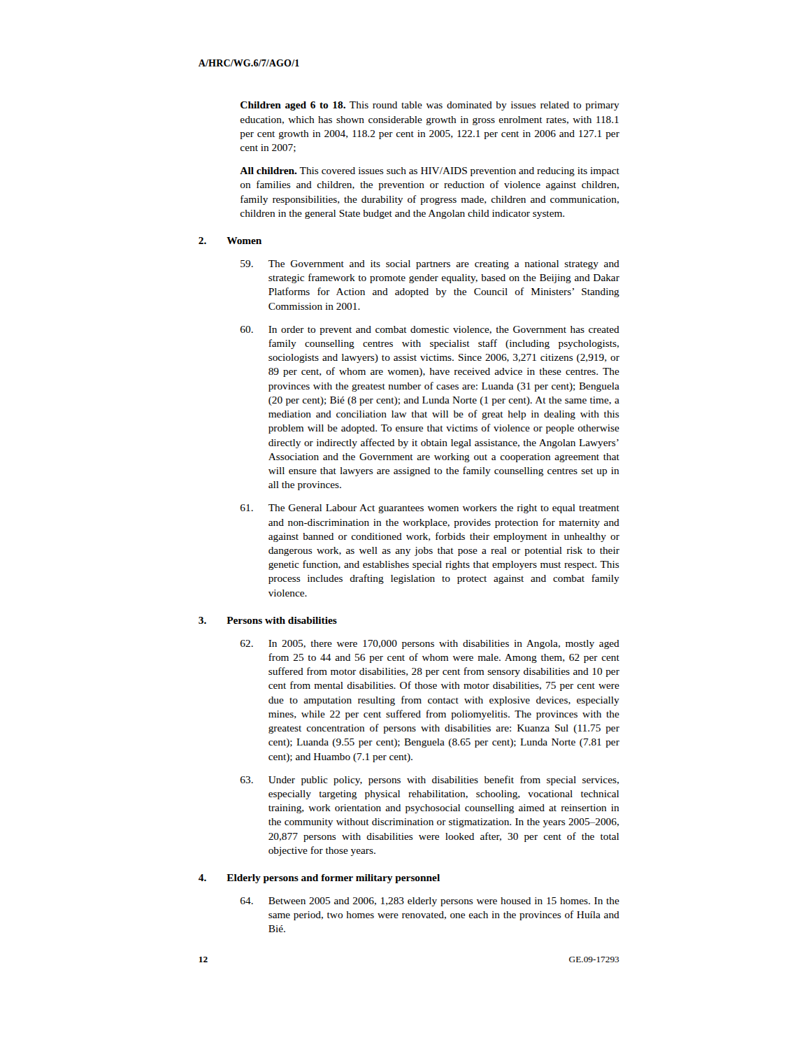A/HRC/WG.6/7/AGO/1
Children aged 6 to 18. This round table was dominated by issues related to primary education, which has shown considerable growth in gross enrolment rates, with 118.1 per cent growth in 2004, 118.2 per cent in 2005, 122.1 per cent in 2006 and 127.1 per cent in 2007;
All children. This covered issues such as HIV/AIDS prevention and reducing its impact on families and children, the prevention or reduction of violence against children, family responsibilities, the durability of progress made, children and communication, children in the general State budget and the Angolan child indicator system.
2. Women
59. The Government and its social partners are creating a national strategy and strategic framework to promote gender equality, based on the Beijing and Dakar Platforms for Action and adopted by the Council of Ministers’ Standing Commission in 2001.
60. In order to prevent and combat domestic violence, the Government has created family counselling centres with specialist staff (including psychologists, sociologists and lawyers) to assist victims. Since 2006, 3,271 citizens (2,919, or 89 per cent, of whom are women), have received advice in these centres. The provinces with the greatest number of cases are: Luanda (31 per cent); Benguela (20 per cent); Bié (8 per cent); and Lunda Norte (1 per cent). At the same time, a mediation and conciliation law that will be of great help in dealing with this problem will be adopted. To ensure that victims of violence or people otherwise directly or indirectly affected by it obtain legal assistance, the Angolan Lawyers’ Association and the Government are working out a cooperation agreement that will ensure that lawyers are assigned to the family counselling centres set up in all the provinces.
61. The General Labour Act guarantees women workers the right to equal treatment and non-discrimination in the workplace, provides protection for maternity and against banned or conditioned work, forbids their employment in unhealthy or dangerous work, as well as any jobs that pose a real or potential risk to their genetic function, and establishes special rights that employers must respect. This process includes drafting legislation to protect against and combat family violence.
3. Persons with disabilities
62. In 2005, there were 170,000 persons with disabilities in Angola, mostly aged from 25 to 44 and 56 per cent of whom were male. Among them, 62 per cent suffered from motor disabilities, 28 per cent from sensory disabilities and 10 per cent from mental disabilities. Of those with motor disabilities, 75 per cent were due to amputation resulting from contact with explosive devices, especially mines, while 22 per cent suffered from poliomyelitis. The provinces with the greatest concentration of persons with disabilities are: Kuanza Sul (11.75 per cent); Luanda (9.55 per cent); Benguela (8.65 per cent); Lunda Norte (7.81 per cent); and Huambo (7.1 per cent).
63. Under public policy, persons with disabilities benefit from special services, especially targeting physical rehabilitation, schooling, vocational technical training, work orientation and psychosocial counselling aimed at reinsertion in the community without discrimination or stigmatization. In the years 2005–2006, 20,877 persons with disabilities were looked after, 30 per cent of the total objective for those years.
4. Elderly persons and former military personnel
64. Between 2005 and 2006, 1,283 elderly persons were housed in 15 homes. In the same period, two homes were renovated, one each in the provinces of Huíla and Bié.
12 GE.09-17293